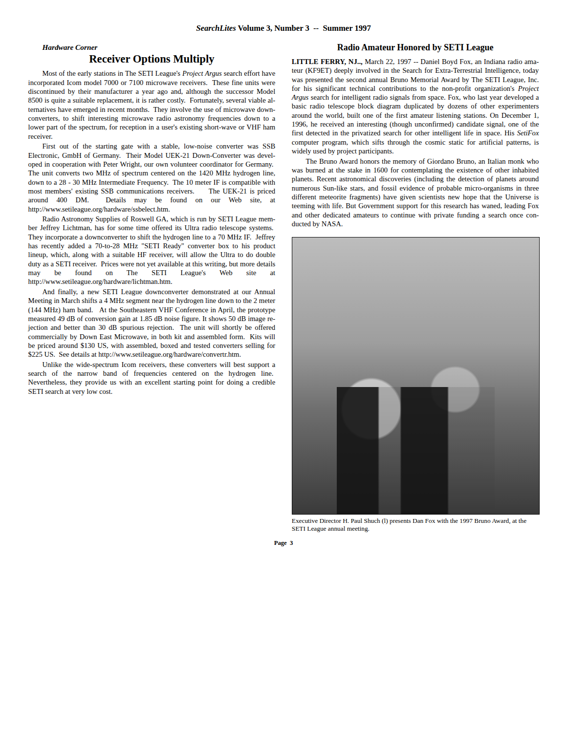SearchLites Volume 3, Number 3 -- Summer 1997
Hardware Corner
Receiver Options Multiply
Most of the early stations in The SETI League's Project Argus search effort have incorporated Icom model 7000 or 7100 microwave receivers. These fine units were discontinued by their manufacturer a year ago and, although the successor Model 8500 is quite a suitable replacement, it is rather costly. Fortunately, several viable alternatives have emerged in recent months. They involve the use of microwave downconverters, to shift interesting microwave radio astronomy frequencies down to a lower part of the spectrum, for reception in a user's existing short-wave or VHF ham receiver.
First out of the starting gate with a stable, low-noise converter was SSB Electronic, GmbH of Germany. Their Model UEK-21 Down-Converter was developed in cooperation with Peter Wright, our own volunteer coordinator for Germany. The unit converts two MHz of spectrum centered on the 1420 MHz hydrogen line, down to a 28 - 30 MHz Intermediate Frequency. The 10 meter IF is compatible with most members' existing SSB communications receivers. The UEK-21 is priced around 400 DM. Details may be found on our Web site, at http://www.setileague.org/hardware/ssbelect.htm.
Radio Astronomy Supplies of Roswell GA, which is run by SETI League member Jeffrey Lichtman, has for some time offered its Ultra radio telescope systems. They incorporate a downconverter to shift the hydrogen line to a 70 MHz IF. Jeffrey has recently added a 70-to-28 MHz "SETI Ready" converter box to his product lineup, which, along with a suitable HF receiver, will allow the Ultra to do double duty as a SETI receiver. Prices were not yet available at this writing, but more details may be found on The SETI League's Web site at http://www.setileague.org/hardware/lichtman.htm.
And finally, a new SETI League downconverter demonstrated at our Annual Meeting in March shifts a 4 MHz segment near the hydrogen line down to the 2 meter (144 MHz) ham band. At the Southeastern VHF Conference in April, the prototype measured 49 dB of conversion gain at 1.85 dB noise figure. It shows 50 dB image rejection and better than 30 dB spurious rejection. The unit will shortly be offered commercially by Down East Microwave, in both kit and assembled form. Kits will be priced around $130 US, with assembled, boxed and tested converters selling for $225 US. See details at http://www.setileague.org/hardware/convertr.htm.
Unlike the wide-spectrum Icom receivers, these converters will best support a search of the narrow band of frequencies centered on the hydrogen line. Nevertheless, they provide us with an excellent starting point for doing a credible SETI search at very low cost.
Radio Amateur Honored by SETI League
LITTLE FERRY, NJ.., March 22, 1997 -- Daniel Boyd Fox, an Indiana radio amateur (KF9ET) deeply involved in the Search for Extra-Terrestrial Intelligence, today was presented the second annual Bruno Memorial Award by The SETI League, Inc. for his significant technical contributions to the non-profit organization's Project Argus search for intelligent radio signals from space. Fox, who last year developed a basic radio telescope block diagram duplicated by dozens of other experimenters around the world, built one of the first amateur listening stations. On December 1, 1996, he received an interesting (though unconfirmed) candidate signal, one of the first detected in the privatized search for other intelligent life in space. His SetiFox computer program, which sifts through the cosmic static for artificial patterns, is widely used by project participants.
The Bruno Award honors the memory of Giordano Bruno, an Italian monk who was burned at the stake in 1600 for contemplating the existence of other inhabited planets. Recent astronomical discoveries (including the detection of planets around numerous Sun-like stars, and fossil evidence of probable micro-organisms in three different meteorite fragments) have given scientists new hope that the Universe is teeming with life. But Government support for this research has waned, leading Fox and other dedicated amateurs to continue with private funding a search once conducted by NASA.
Executive Director H. Paul Shuch (l) presents Dan Fox with the 1997 Bruno Award, at the SETI League annual meeting.
Page 3